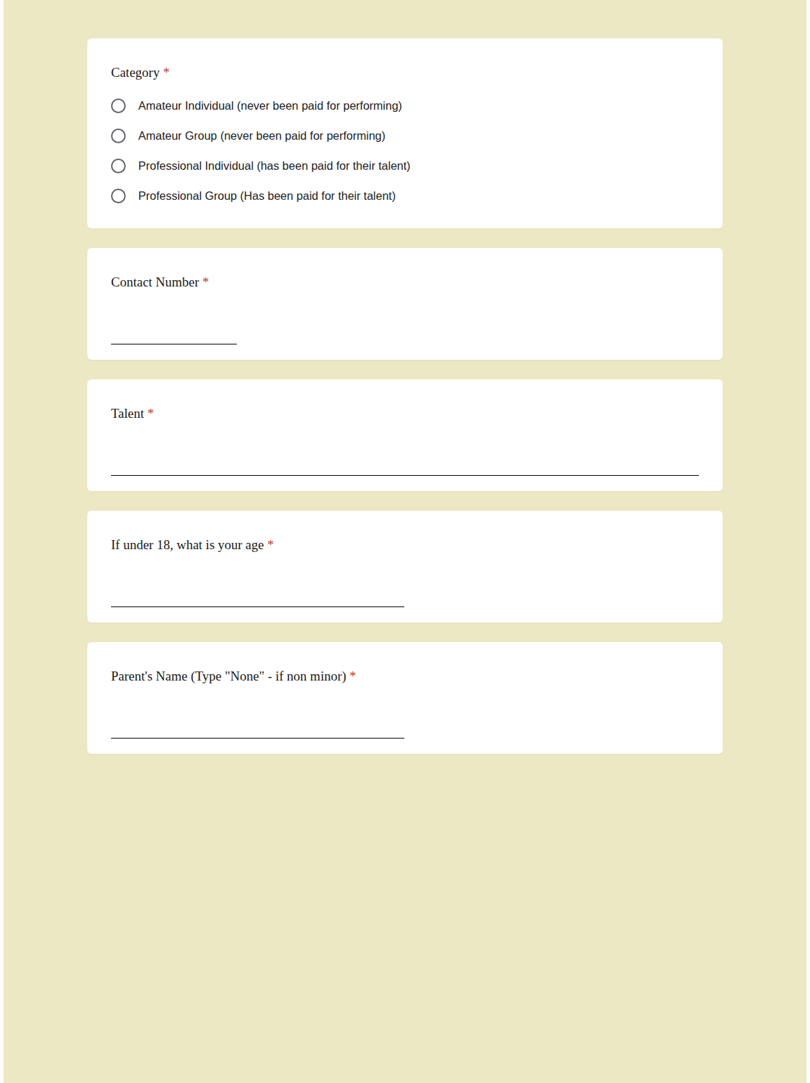Category *
Amateur Individual (never been paid for performing) Amateur Group (never been paid for performing) Professional Individual (has been paid for their talent) Professional Group (Has been paid for their talent)
Contact Number *
Talent *
If under 18, what is your age *
Parent's Name (Type "None" - if non minor) *